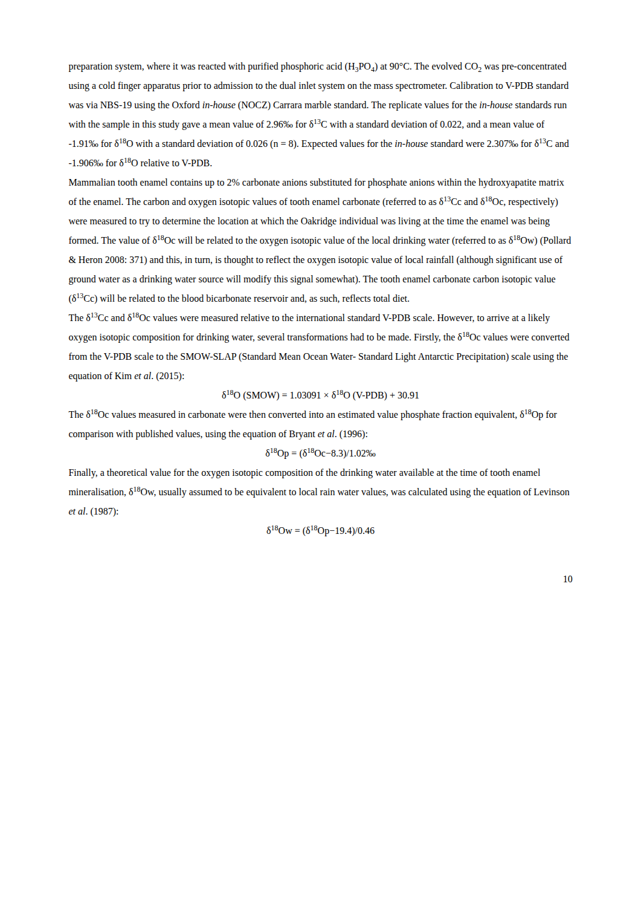preparation system, where it was reacted with purified phosphoric acid (H3PO4) at 90°C. The evolved CO2 was pre-concentrated using a cold finger apparatus prior to admission to the dual inlet system on the mass spectrometer. Calibration to V-PDB standard was via NBS-19 using the Oxford in-house (NOCZ) Carrara marble standard. The replicate values for the in-house standards run with the sample in this study gave a mean value of 2.96‰ for δ13C with a standard deviation of 0.022, and a mean value of -1.91‰ for δ18O with a standard deviation of 0.026 (n = 8). Expected values for the in-house standard were 2.307‰ for δ13C and -1.906‰ for δ18O relative to V-PDB.
Mammalian tooth enamel contains up to 2% carbonate anions substituted for phosphate anions within the hydroxyapatite matrix of the enamel. The carbon and oxygen isotopic values of tooth enamel carbonate (referred to as δ13Cc and δ18Oc, respectively) were measured to try to determine the location at which the Oakridge individual was living at the time the enamel was being formed. The value of δ18Oc will be related to the oxygen isotopic value of the local drinking water (referred to as δ18Ow) (Pollard & Heron 2008: 371) and this, in turn, is thought to reflect the oxygen isotopic value of local rainfall (although significant use of ground water as a drinking water source will modify this signal somewhat). The tooth enamel carbonate carbon isotopic value (δ13Cc) will be related to the blood bicarbonate reservoir and, as such, reflects total diet.
The δ13Cc and δ18Oc values were measured relative to the international standard V-PDB scale. However, to arrive at a likely oxygen isotopic composition for drinking water, several transformations had to be made. Firstly, the δ18Oc values were converted from the V-PDB scale to the SMOW-SLAP (Standard Mean Ocean Water- Standard Light Antarctic Precipitation) scale using the equation of Kim et al. (2015):
δ18O (SMOW) = 1.03091 × δ18O (V-PDB) + 30.91
The δ18Oc values measured in carbonate were then converted into an estimated value phosphate fraction equivalent, δ18Op for comparison with published values, using the equation of Bryant et al. (1996):
δ18Op = (δ18Oc−8.3)/1.02‰
Finally, a theoretical value for the oxygen isotopic composition of the drinking water available at the time of tooth enamel mineralisation, δ18Ow, usually assumed to be equivalent to local rain water values, was calculated using the equation of Levinson et al. (1987):
δ18Ow = (δ18Op−19.4)/0.46
10